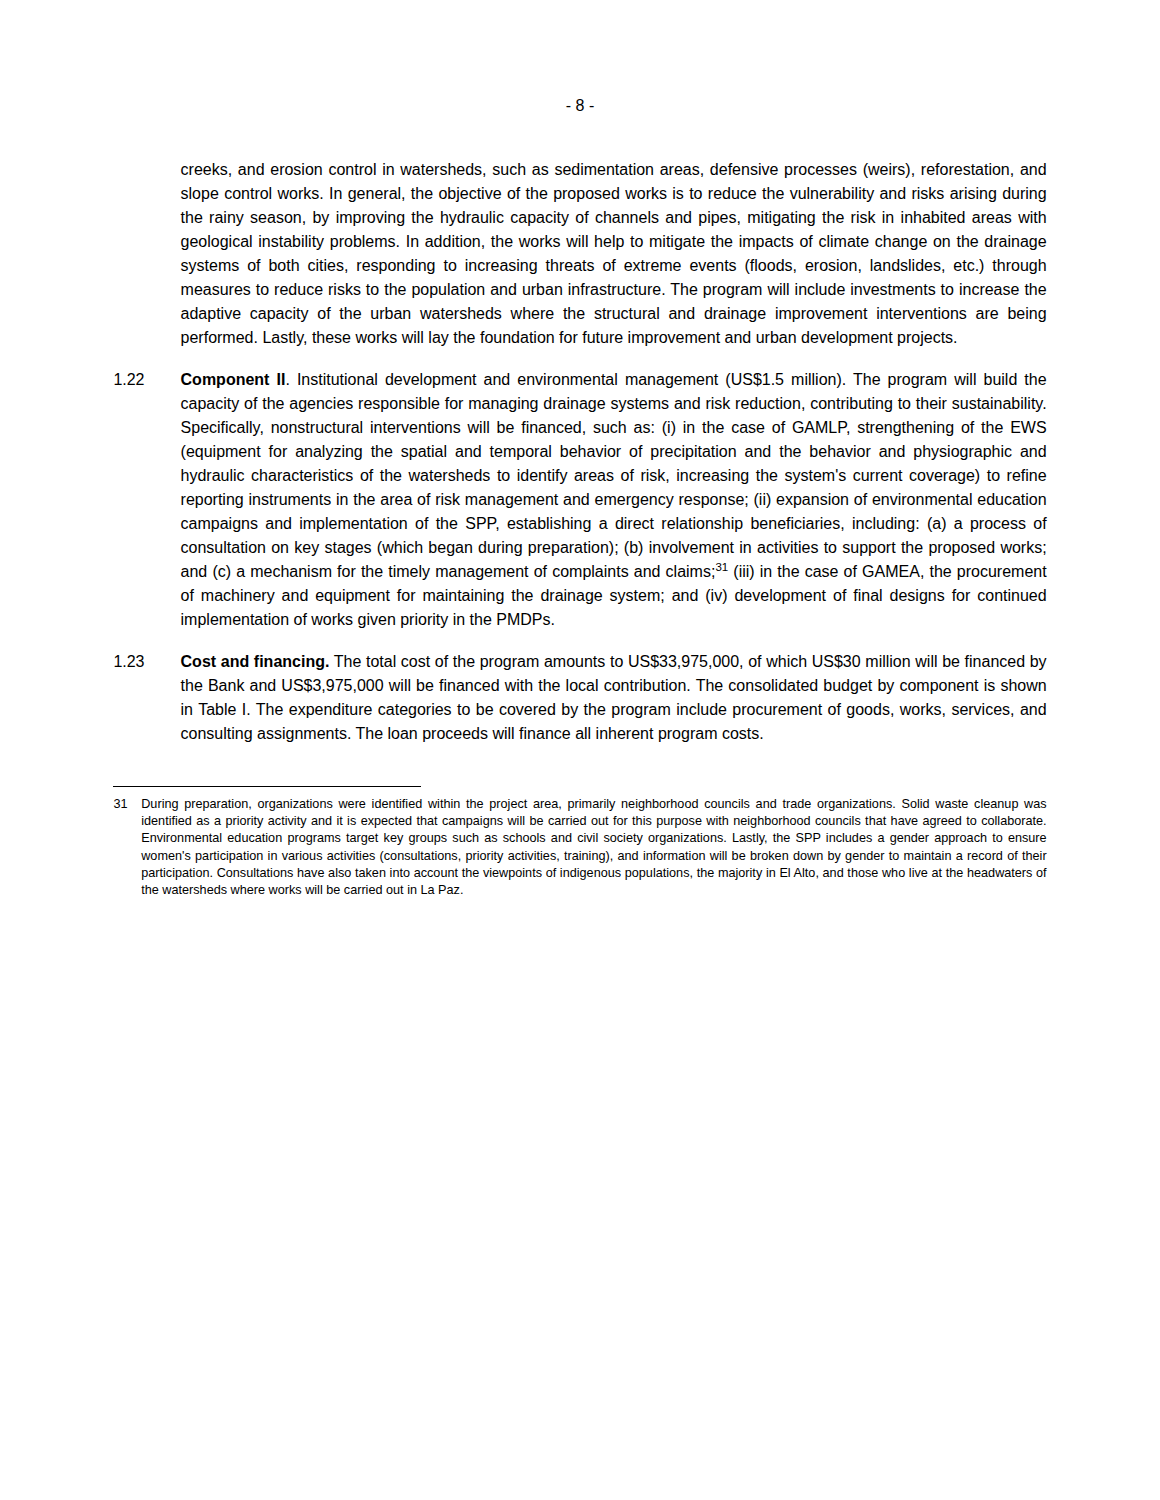- 8 -
creeks, and erosion control in watersheds, such as sedimentation areas, defensive processes (weirs), reforestation, and slope control works. In general, the objective of the proposed works is to reduce the vulnerability and risks arising during the rainy season, by improving the hydraulic capacity of channels and pipes, mitigating the risk in inhabited areas with geological instability problems. In addition, the works will help to mitigate the impacts of climate change on the drainage systems of both cities, responding to increasing threats of extreme events (floods, erosion, landslides, etc.) through measures to reduce risks to the population and urban infrastructure. The program will include investments to increase the adaptive capacity of the urban watersheds where the structural and drainage improvement interventions are being performed. Lastly, these works will lay the foundation for future improvement and urban development projects.
1.22
Component II. Institutional development and environmental management (US$1.5 million). The program will build the capacity of the agencies responsible for managing drainage systems and risk reduction, contributing to their sustainability. Specifically, nonstructural interventions will be financed, such as: (i) in the case of GAMLP, strengthening of the EWS (equipment for analyzing the spatial and temporal behavior of precipitation and the behavior and physiographic and hydraulic characteristics of the watersheds to identify areas of risk, increasing the system's current coverage) to refine reporting instruments in the area of risk management and emergency response; (ii) expansion of environmental education campaigns and implementation of the SPP, establishing a direct relationship beneficiaries, including: (a) a process of consultation on key stages (which began during preparation); (b) involvement in activities to support the proposed works; and (c) a mechanism for the timely management of complaints and claims;31 (iii) in the case of GAMEA, the procurement of machinery and equipment for maintaining the drainage system; and (iv) development of final designs for continued implementation of works given priority in the PMDPs.
1.23
Cost and financing. The total cost of the program amounts to US$33,975,000, of which US$30 million will be financed by the Bank and US$3,975,000 will be financed with the local contribution. The consolidated budget by component is shown in Table I. The expenditure categories to be covered by the program include procurement of goods, works, services, and consulting assignments. The loan proceeds will finance all inherent program costs.
31
During preparation, organizations were identified within the project area, primarily neighborhood councils and trade organizations. Solid waste cleanup was identified as a priority activity and it is expected that campaigns will be carried out for this purpose with neighborhood councils that have agreed to collaborate. Environmental education programs target key groups such as schools and civil society organizations. Lastly, the SPP includes a gender approach to ensure women's participation in various activities (consultations, priority activities, training), and information will be broken down by gender to maintain a record of their participation. Consultations have also taken into account the viewpoints of indigenous populations, the majority in El Alto, and those who live at the headwaters of the watersheds where works will be carried out in La Paz.